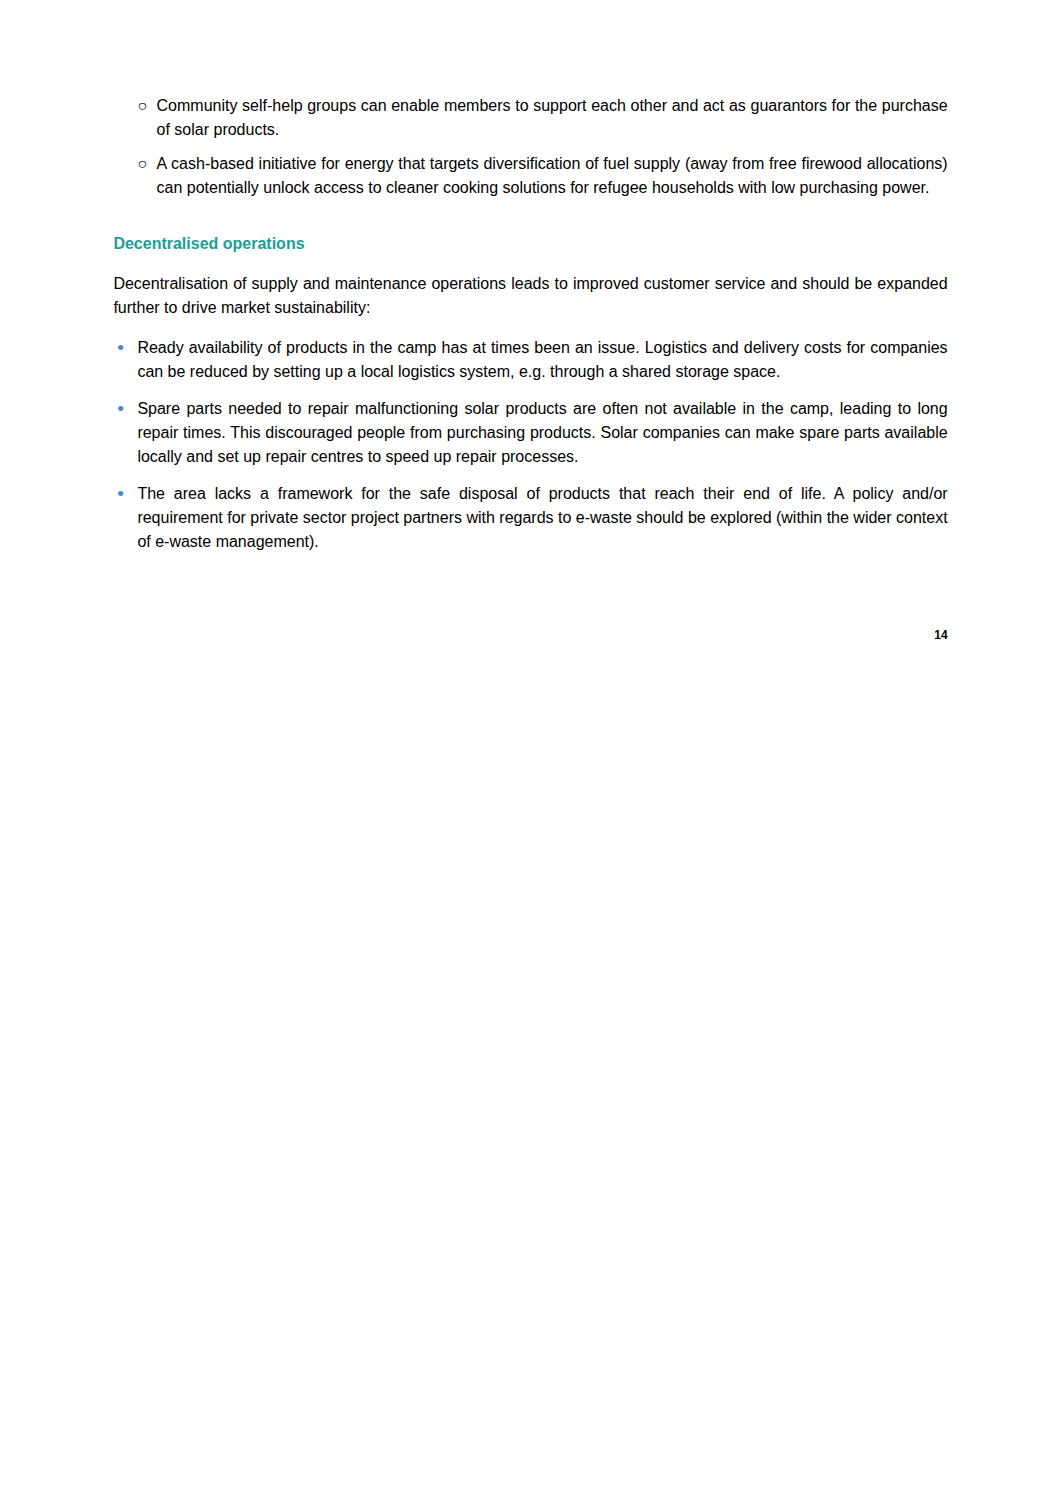Community self-help groups can enable members to support each other and act as guarantors for the purchase of solar products.
A cash-based initiative for energy that targets diversification of fuel supply (away from free firewood allocations) can potentially unlock access to cleaner cooking solutions for refugee households with low purchasing power.
Decentralised operations
Decentralisation of supply and maintenance operations leads to improved customer service and should be expanded further to drive market sustainability:
Ready availability of products in the camp has at times been an issue. Logistics and delivery costs for companies can be reduced by setting up a local logistics system, e.g. through a shared storage space.
Spare parts needed to repair malfunctioning solar products are often not available in the camp, leading to long repair times. This discouraged people from purchasing products. Solar companies can make spare parts available locally and set up repair centres to speed up repair processes.
The area lacks a framework for the safe disposal of products that reach their end of life. A policy and/or requirement for private sector project partners with regards to e-waste should be explored (within the wider context of e-waste management).
14